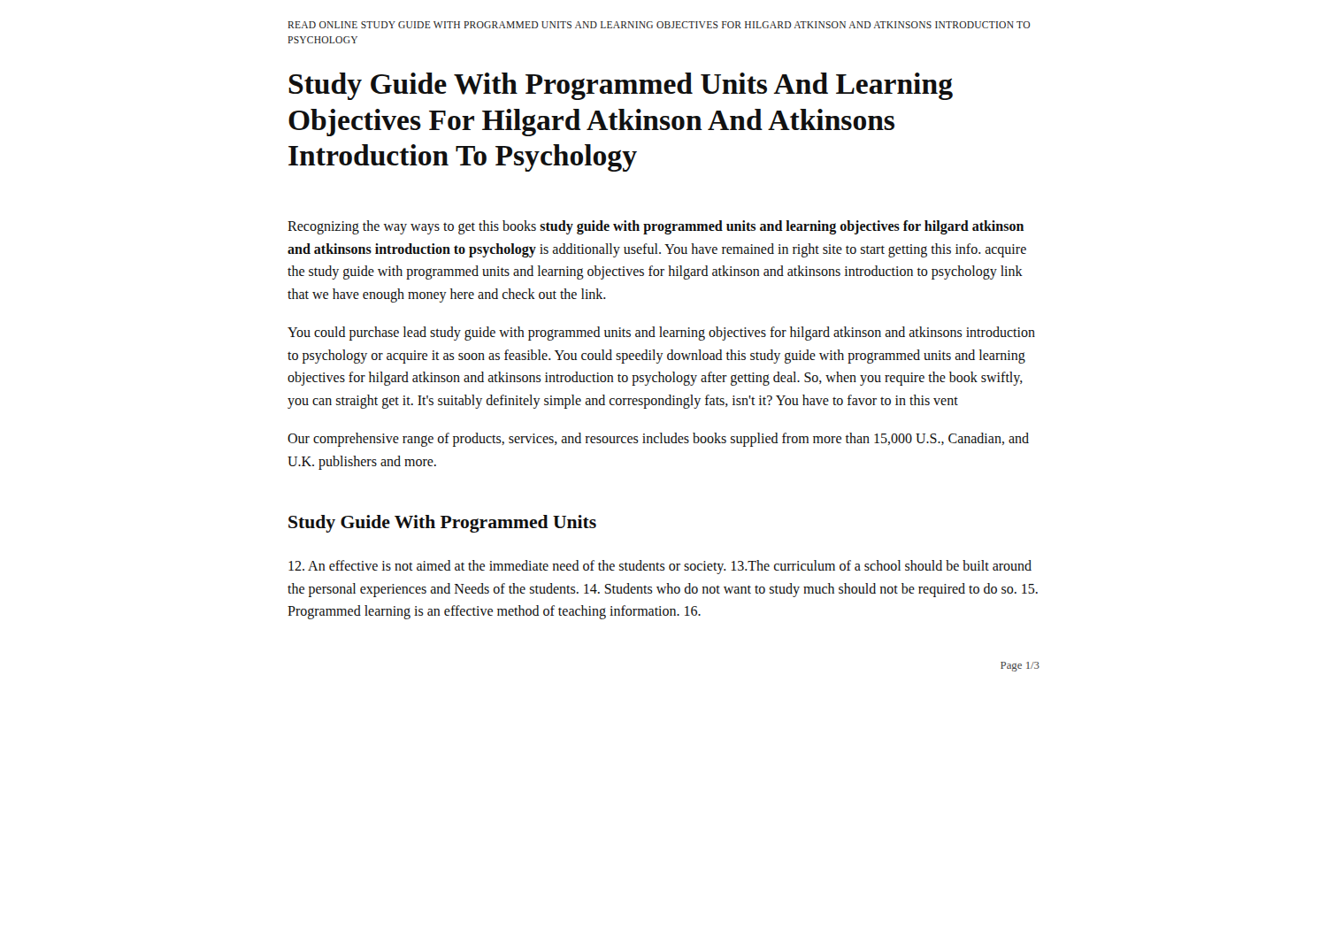Read Online Study Guide With Programmed Units And Learning Objectives For Hilgard Atkinson And Atkinsons Introduction To Psychology
Study Guide With Programmed Units And Learning Objectives For Hilgard Atkinson And Atkinsons Introduction To Psychology
Recognizing the way ways to get this books study guide with programmed units and learning objectives for hilgard atkinson and atkinsons introduction to psychology is additionally useful. You have remained in right site to start getting this info. acquire the study guide with programmed units and learning objectives for hilgard atkinson and atkinsons introduction to psychology link that we have enough money here and check out the link.
You could purchase lead study guide with programmed units and learning objectives for hilgard atkinson and atkinsons introduction to psychology or acquire it as soon as feasible. You could speedily download this study guide with programmed units and learning objectives for hilgard atkinson and atkinsons introduction to psychology after getting deal. So, when you require the book swiftly, you can straight get it. It's suitably definitely simple and correspondingly fats, isn't it? You have to favor to in this vent
Our comprehensive range of products, services, and resources includes books supplied from more than 15,000 U.S., Canadian, and U.K. publishers and more.
Study Guide With Programmed Units
12. An effective is not aimed at the immediate need of the students or society. 13.The curriculum of a school should be built around the personal experiences and Needs of the students. 14. Students who do not want to study much should not be required to do so. 15. Programmed learning is an effective method of teaching information. 16.
Page 1/3